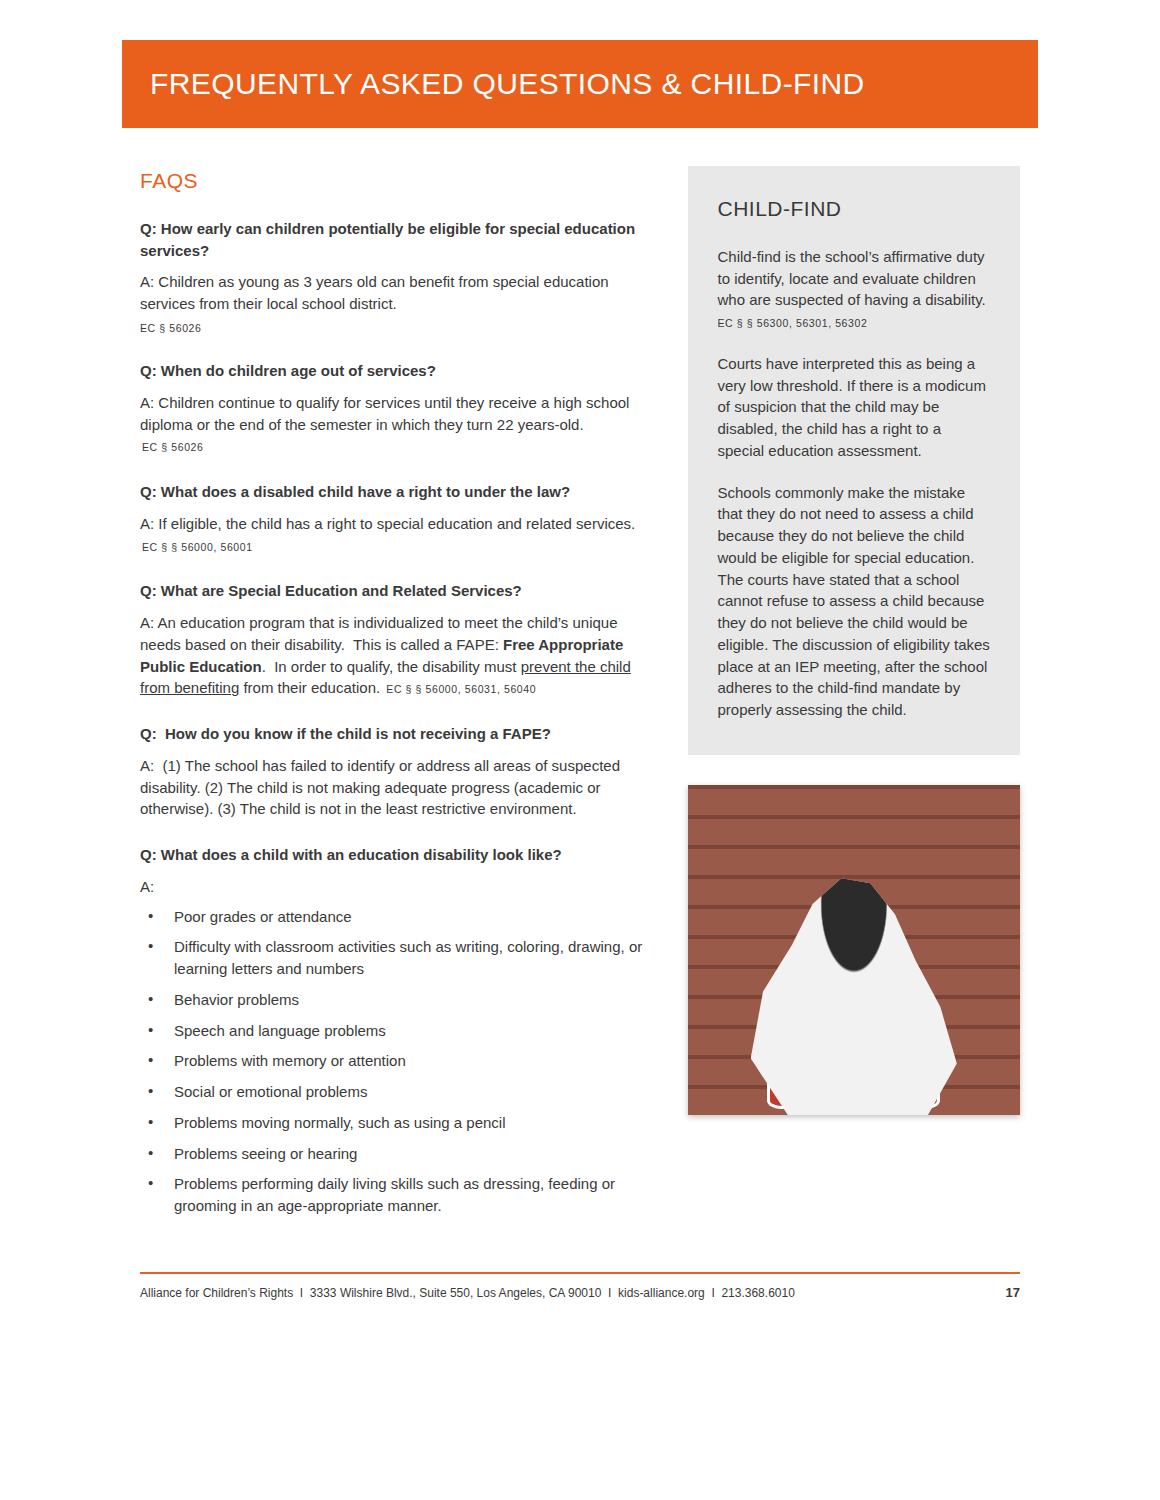FREQUENTLY ASKED QUESTIONS & CHILD-FIND
FAQS
Q: How early can children potentially be eligible for special education services?
A: Children as young as 3 years old can benefit from special education services from their local school district.
EC § 56026
Q: When do children age out of services?
A: Children continue to qualify for services until they receive a high school diploma or the end of the semester in which they turn 22 years-old. EC § 56026
Q: What does a disabled child have a right to under the law?
A: If eligible, the child has a right to special education and related services. EC § § 56000, 56001
Q: What are Special Education and Related Services?
A: An education program that is individualized to meet the child’s unique needs based on their disability. This is called a FAPE: Free Appropriate Public Education. In order to qualify, the disability must prevent the child from benefiting from their education. EC § § 56000, 56031, 56040
Q: How do you know if the child is not receiving a FAPE?
A: (1) The school has failed to identify or address all areas of suspected disability. (2) The child is not making adequate progress (academic or otherwise). (3) The child is not in the least restrictive environment.
Q: What does a child with an education disability look like?
A:
Poor grades or attendance
Difficulty with classroom activities such as writing, coloring, drawing, or learning letters and numbers
Behavior problems
Speech and language problems
Problems with memory or attention
Social or emotional problems
Problems moving normally, such as using a pencil
Problems seeing or hearing
Problems performing daily living skills such as dressing, feeding or grooming in an age-appropriate manner.
CHILD-FIND
Child-find is the school’s affirmative duty to identify, locate and evaluate children who are suspected of having a disability. EC § § 56300, 56301, 56302
Courts have interpreted this as being a very low threshold. If there is a modicum of suspicion that the child may be disabled, the child has a right to a special education assessment.
Schools commonly make the mistake that they do not need to assess a child because they do not believe the child would be eligible for special education. The courts have stated that a school cannot refuse to assess a child because they do not believe the child would be eligible. The discussion of eligibility takes place at an IEP meeting, after the school adheres to the child-find mandate by properly assessing the child.
Alliance for Children’s Rights I 3333 Wilshire Blvd., Suite 550, Los Angeles, CA 90010 I kids-alliance.org I 213.368.6010 17